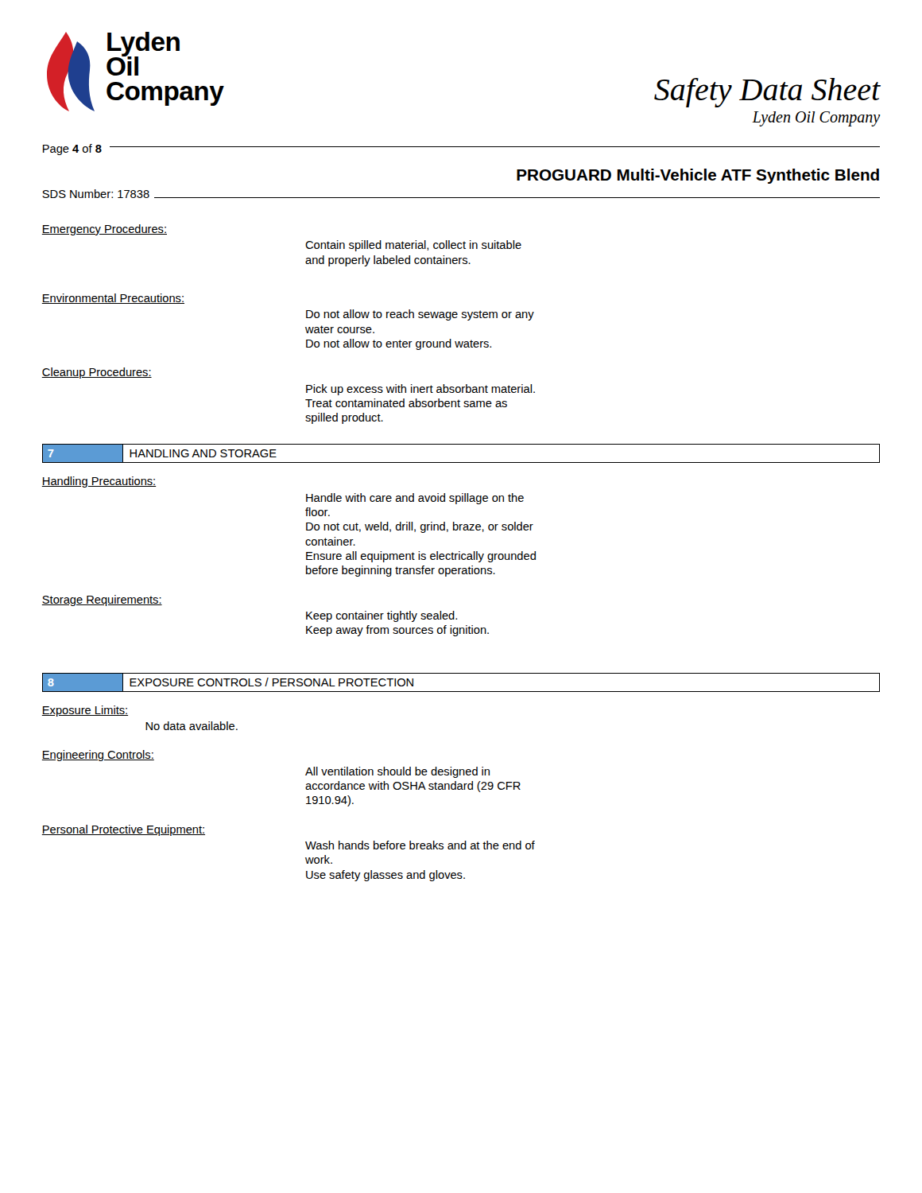Lyden
Oil
Company
Safety Data Sheet
Lyden Oil Company
Page 4 of 8
PROGUARD Multi-Vehicle ATF Synthetic Blend
SDS Number: 17838
Emergency Procedures:
Contain spilled material, collect in suitable and properly labeled containers.
Environmental Precautions:
Do not allow to reach sewage system or any water course.
Do not allow to enter ground waters.
Cleanup Procedures:
Pick up excess with inert absorbant material. Treat contaminated absorbent same as spilled product.
7
HANDLING AND STORAGE
Handling Precautions:
Handle with care and avoid spillage on the floor.
Do not cut, weld, drill, grind, braze, or solder container.
Ensure all equipment is electrically grounded before beginning transfer operations.
Storage Requirements:
Keep container tightly sealed.
Keep away from sources of ignition.
8
EXPOSURE CONTROLS / PERSONAL PROTECTION
Exposure Limits:
No data available.
Engineering Controls:
All ventilation should be designed in accordance with OSHA standard (29 CFR 1910.94).
Personal Protective Equipment:
Wash hands before breaks and at the end of work.
Use safety glasses and gloves.